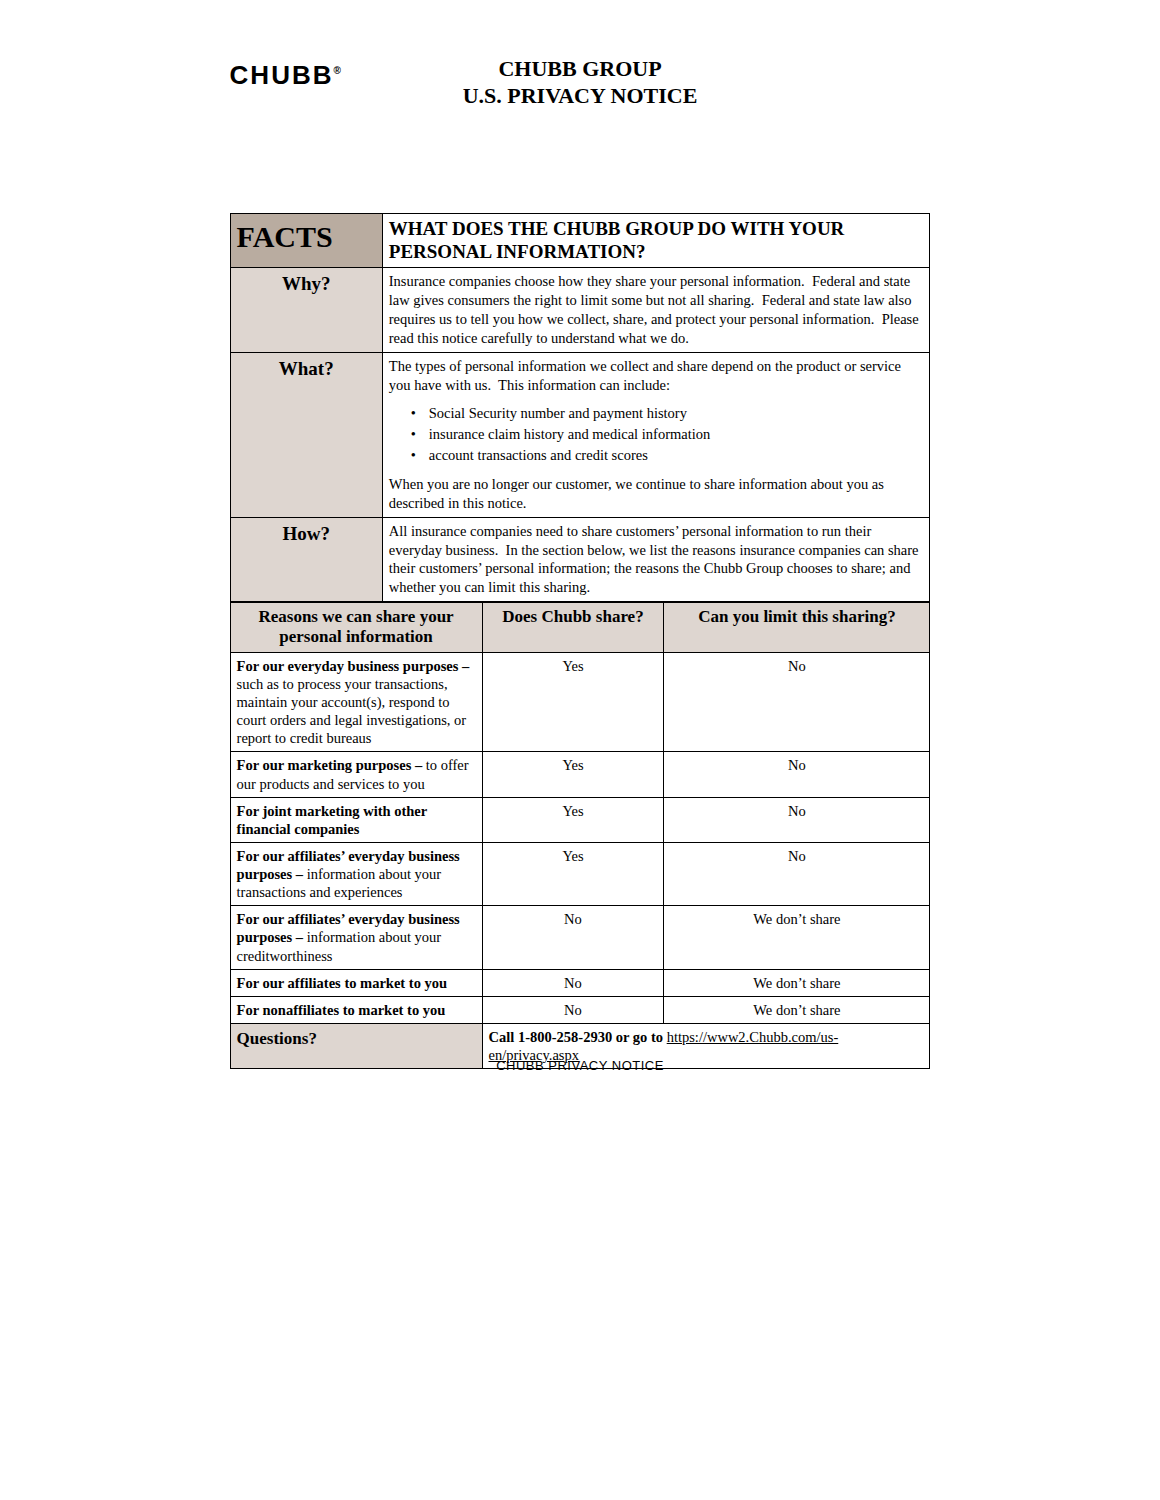CHUBB®
CHUBB GROUP
U.S. PRIVACY NOTICE
| FACTS | WHAT DOES THE CHUBB GROUP DO WITH YOUR PERSONAL INFORMATION? |
| Why? | Insurance companies choose how they share your personal information. Federal and state law gives consumers the right to limit some but not all sharing. Federal and state law also requires us to tell you how we collect, share, and protect your personal information. Please read this notice carefully to understand what we do. |
| What? | The types of personal information we collect and share depend on the product or service you have with us. This information can include: Social Security number and payment history insurance claim history and medical information account transactions and credit scores When you are no longer our customer, we continue to share information about you as described in this notice. |
| How? | All insurance companies need to share customers’ personal information to run their everyday business. In the section below, we list the reasons insurance companies can share their customers’ personal information; the reasons the Chubb Group chooses to share; and whether you can limit this sharing. |
| Reasons we can share your personal information | Does Chubb share? | Can you limit this sharing? |
| For our everyday business purposes – such as to process your transactions, maintain your account(s), respond to court orders and legal investigations, or report to credit bureaus | Yes | No |
| For our marketing purposes – to offer our products and services to you | Yes | No |
| For joint marketing with other financial companies | Yes | No |
| For our affiliates’ everyday business purposes – information about your transactions and experiences | Yes | No |
| For our affiliates’ everyday business purposes – information about your creditworthiness | No | We don’t share |
| For our affiliates to market to you | No | We don’t share |
| For nonaffiliates to market to you | No | We don’t share |
| Questions? | Call 1-800-258-2930 or go to https://www2.Chubb.com/us-en/privacy.aspx |
CHUBB PRIVACY NOTICE